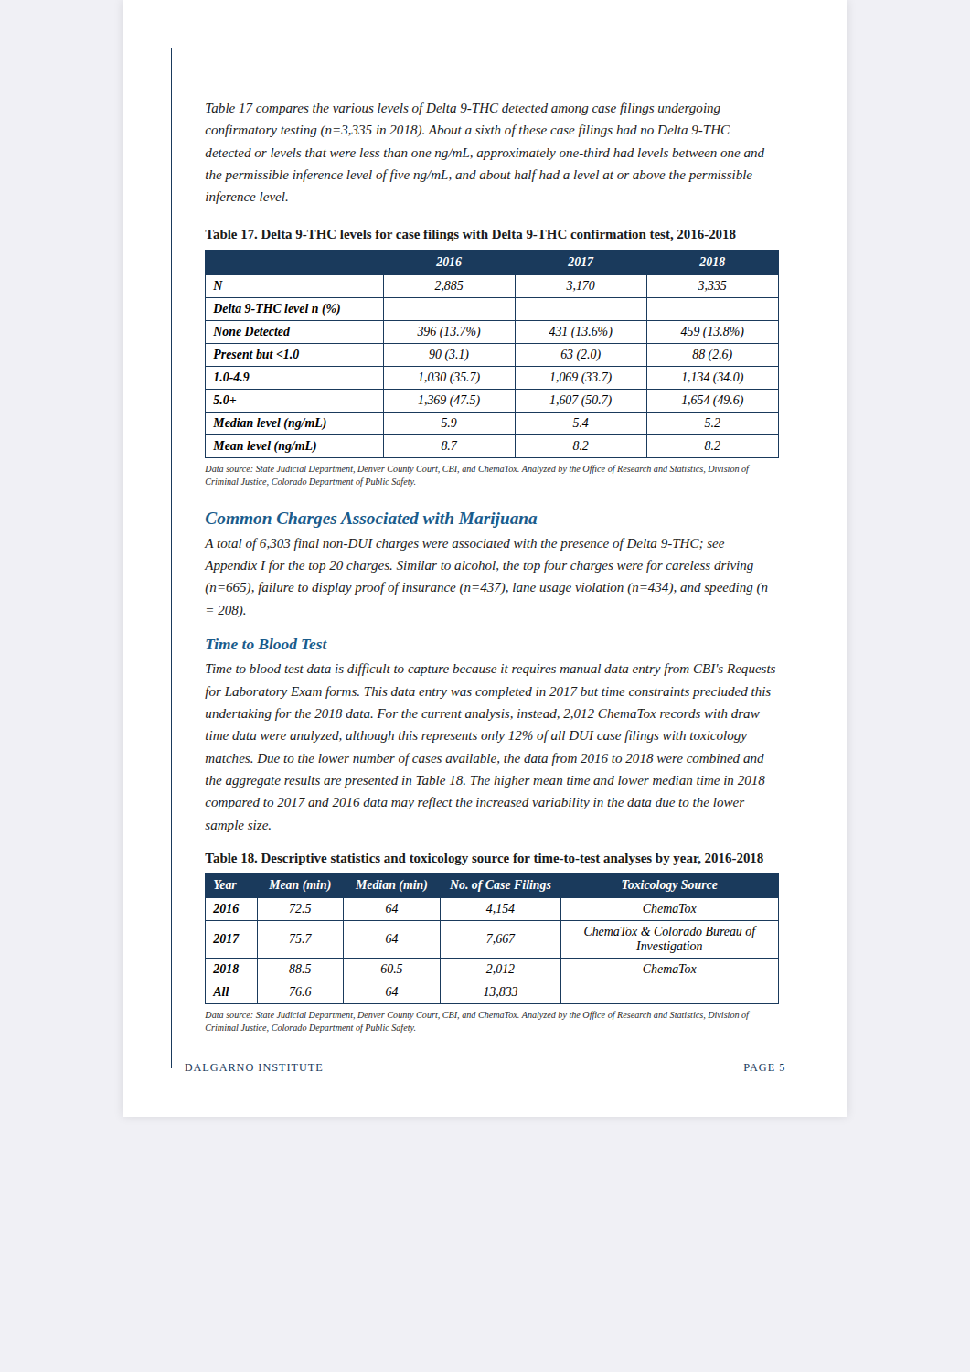Table 17 compares the various levels of Delta 9-THC detected among case filings undergoing confirmatory testing (n=3,335 in 2018). About a sixth of these case filings had no Delta 9-THC detected or levels that were less than one ng/mL, approximately one-third had levels between one and the permissible inference level of five ng/mL, and about half had a level at or above the permissible inference level.
Table 17. Delta 9-THC levels for case filings with Delta 9-THC confirmation test, 2016-2018
| | 2016 | 2017 | 2018 |
| --- | --- | --- | --- |
| N | 2,885 | 3,170 | 3,335 |
| Delta 9-THC level n (%) | | | |
| None Detected | 396 (13.7%) | 431 (13.6%) | 459 (13.8%) |
| Present but <1.0 | 90 (3.1) | 63 (2.0) | 88 (2.6) |
| 1.0-4.9 | 1,030 (35.7) | 1,069 (33.7) | 1,134 (34.0) |
| 5.0+ | 1,369 (47.5) | 1,607 (50.7) | 1,654 (49.6) |
| Median level (ng/mL) | 5.9 | 5.4 | 5.2 |
| Mean level (ng/mL) | 8.7 | 8.2 | 8.2 |
Data source: State Judicial Department, Denver County Court, CBI, and ChemaTox. Analyzed by the Office of Research and Statistics, Division of Criminal Justice, Colorado Department of Public Safety.
Common Charges Associated with Marijuana
A total of 6,303 final non-DUI charges were associated with the presence of Delta 9-THC; see Appendix I for the top 20 charges. Similar to alcohol, the top four charges were for careless driving (n=665), failure to display proof of insurance (n=437), lane usage violation (n=434), and speeding (n = 208).
Time to Blood Test
Time to blood test data is difficult to capture because it requires manual data entry from CBI's Requests for Laboratory Exam forms. This data entry was completed in 2017 but time constraints precluded this undertaking for the 2018 data. For the current analysis, instead, 2,012 ChemaTox records with draw time data were analyzed, although this represents only 12% of all DUI case filings with toxicology matches. Due to the lower number of cases available, the data from 2016 to 2018 were combined and the aggregate results are presented in Table 18. The higher mean time and lower median time in 2018 compared to 2017 and 2016 data may reflect the increased variability in the data due to the lower sample size.
Table 18. Descriptive statistics and toxicology source for time-to-test analyses by year, 2016-2018
| Year | Mean (min) | Median (min) | No. of Case Filings | Toxicology Source |
| --- | --- | --- | --- | --- |
| 2016 | 72.5 | 64 | 4,154 | ChemaTox |
| 2017 | 75.7 | 64 | 7,667 | ChemaTox & Colorado Bureau of Investigation |
| 2018 | 88.5 | 60.5 | 2,012 | ChemaTox |
| All | 76.6 | 64 | 13,833 | |
Data source: State Judicial Department, Denver County Court, CBI, and ChemaTox. Analyzed by the Office of Research and Statistics, Division of Criminal Justice, Colorado Department of Public Safety.
DALGARNO INSTITUTE PAGE 5